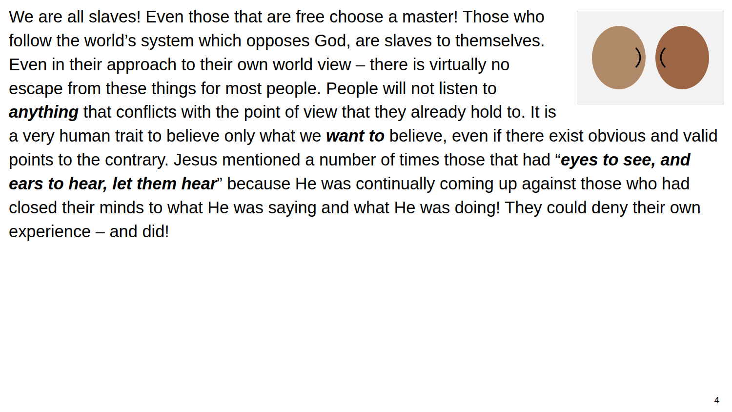We are all slaves! Even those that are free choose a master! Those who follow the world’s system which opposes God, are slaves to themselves. Even in their approach to their own world view – there is virtually no escape from these things for most people. People will not listen to anything that conflicts with the point of view that they already hold to. It is a very human trait to believe only what we want to believe, even if there exist obvious and valid points to the contrary. Jesus mentioned a number of times those that had “eyes to see, and ears to hear, let them hear” because He was continually coming up against those who had closed their minds to what He was saying and what He was doing! They could deny their own experience – and did!
4